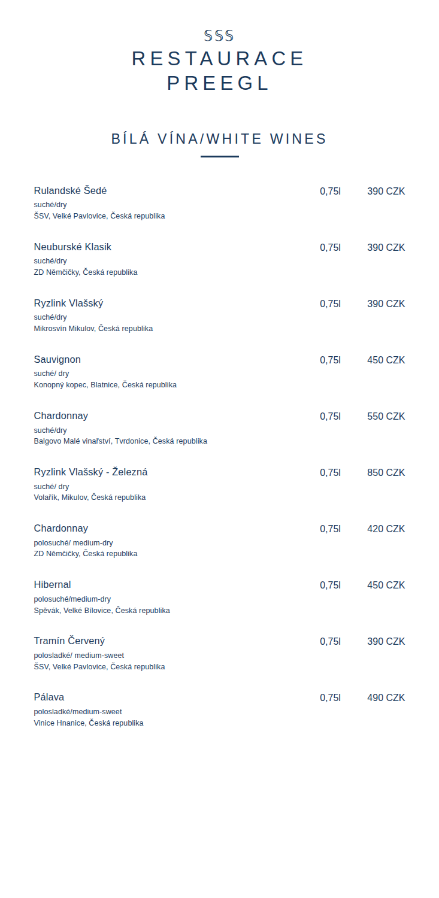𝕊𝕊𝕊
RestauracePreegl
Bílá vína/White wines
Rulandské Šedé suché/dry
ŠSV, Velké Pavlovice, Česká republika
0,75l
390 CZK
Neuburské Klasik suché/dry
ZD Němčičky, Česká republika
0,75l
390 CZK
Ryzlink Vlašský suché/dry
Mikrosvín Mikulov, Česká republika
0,75l
390 CZK
Sauvignon suché/ dry
Konopný kopec, Blatnice, Česká republika
0,75l
450 CZK
Chardonnay suché/dry
Balgovo Malé vinařství, Tvrdonice, Česká republika
0,75l
550 CZK
Ryzlink Vlašský - Železná suché/ dry
Volařík, Mikulov, Česká republika
0,75l
850 CZK
Chardonnay polosuché/ medium-dry
ZD Němčičky, Česká republika
0,75l
420 CZK
Hibernal polosuché/medium-dry
Spěvák, Velké Bílovice, Česká republika
0,75l
450 CZK
Tramín Červený polosladké/ medium-sweet
ŠSV, Velké Pavlovice, Česká republika
0,75l
390 CZK
Pálava polosladké/medium-sweet
Vinice Hnanice, Česká republika
0,75l
490 CZK